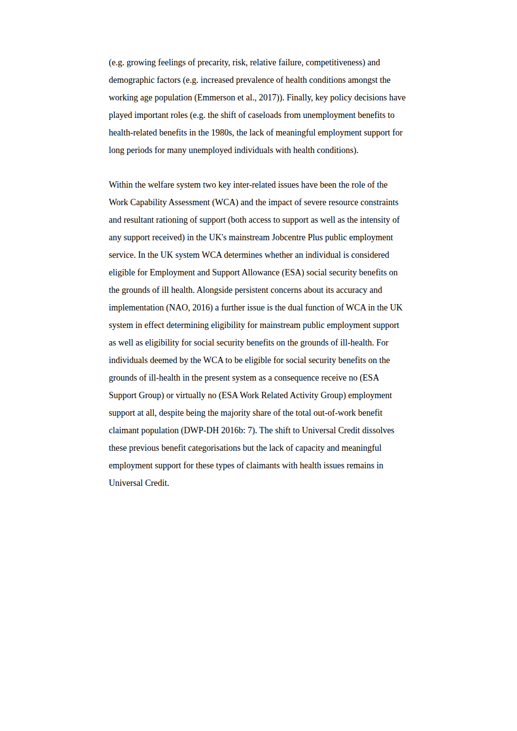(e.g. growing feelings of precarity, risk, relative failure, competitiveness) and demographic factors (e.g. increased prevalence of health conditions amongst the working age population (Emmerson et al., 2017)). Finally, key policy decisions have played important roles (e.g. the shift of caseloads from unemployment benefits to health-related benefits in the 1980s, the lack of meaningful employment support for long periods for many unemployed individuals with health conditions).
Within the welfare system two key inter-related issues have been the role of the Work Capability Assessment (WCA) and the impact of severe resource constraints and resultant rationing of support (both access to support as well as the intensity of any support received) in the UK's mainstream Jobcentre Plus public employment service. In the UK system WCA determines whether an individual is considered eligible for Employment and Support Allowance (ESA) social security benefits on the grounds of ill health. Alongside persistent concerns about its accuracy and implementation (NAO, 2016) a further issue is the dual function of WCA in the UK system in effect determining eligibility for mainstream public employment support as well as eligibility for social security benefits on the grounds of ill-health. For individuals deemed by the WCA to be eligible for social security benefits on the grounds of ill-health in the present system as a consequence receive no (ESA Support Group) or virtually no (ESA Work Related Activity Group) employment support at all, despite being the majority share of the total out-of-work benefit claimant population (DWP-DH 2016b: 7). The shift to Universal Credit dissolves these previous benefit categorisations but the lack of capacity and meaningful employment support for these types of claimants with health issues remains in Universal Credit.